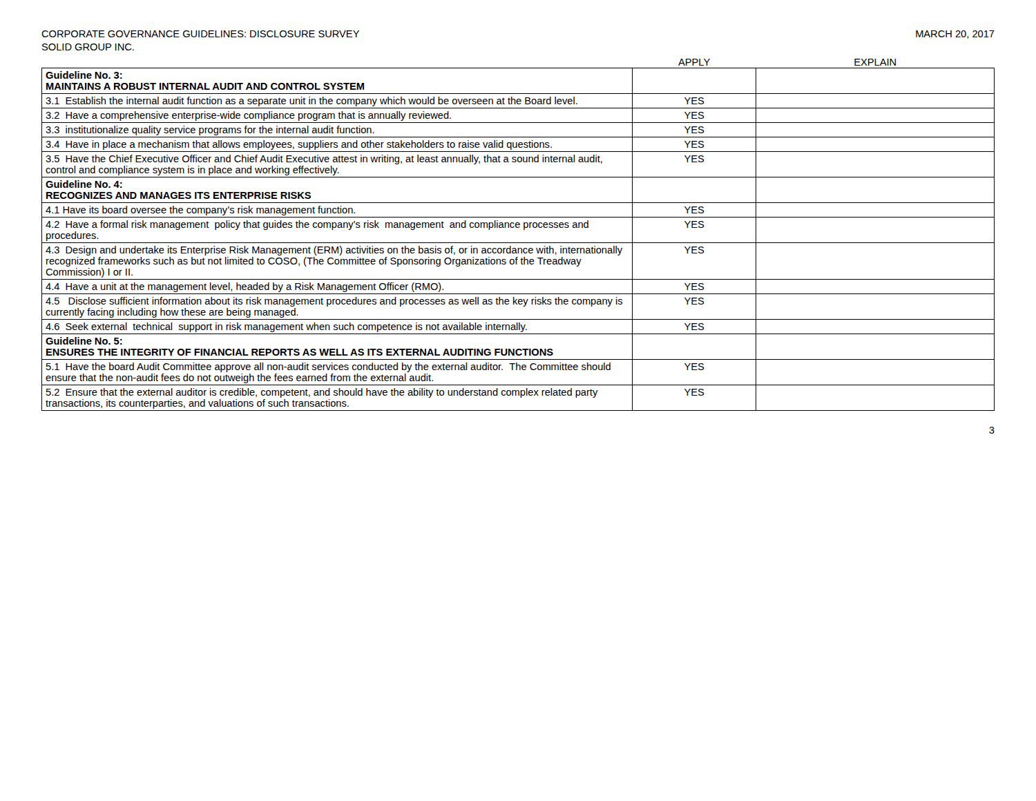CORPORATE GOVERNANCE GUIDELINES: DISCLOSURE SURVEY
SOLID GROUP INC.
MARCH 20, 2017
| | APPLY | EXPLAIN |
| Guideline No. 3: MAINTAINS A ROBUST INTERNAL AUDIT AND CONTROL SYSTEM | | |
| 3.1 Establish the internal audit function as a separate unit in the company which would be overseen at the Board level. | YES | |
| 3.2 Have a comprehensive enterprise-wide compliance program that is annually reviewed. | YES | |
| 3.3 institutionalize quality service programs for the internal audit function. | YES | |
| 3.4 Have in place a mechanism that allows employees, suppliers and other stakeholders to raise valid questions. | YES | |
| 3.5 Have the Chief Executive Officer and Chief Audit Executive attest in writing, at least annually, that a sound internal audit, control and compliance system is in place and working effectively. | YES | |
| Guideline No. 4: RECOGNIZES AND MANAGES ITS ENTERPRISE RISKS | | |
| 4.1 Have its board oversee the company’s risk management function. | YES | |
| 4.2 Have a formal risk management policy that guides the company’s risk management and compliance processes and procedures. | YES | |
| 4.3 Design and undertake its Enterprise Risk Management (ERM) activities on the basis of, or in accordance with, internationally recognized frameworks such as but not limited to COSO, (The Committee of Sponsoring Organizations of the Treadway Commission) I or II. | YES | |
| 4.4 Have a unit at the management level, headed by a Risk Management Officer (RMO). | YES | |
| 4.5 Disclose sufficient information about its risk management procedures and processes as well as the key risks the company is currently facing including how these are being managed. | YES | |
| 4.6 Seek external technical support in risk management when such competence is not available internally. | YES | |
| Guideline No. 5: ENSURES THE INTEGRITY OF FINANCIAL REPORTS AS WELL AS ITS EXTERNAL AUDITING FUNCTIONS | | |
| 5.1 Have the board Audit Committee approve all non-audit services conducted by the external auditor. The Committee should ensure that the non-audit fees do not outweigh the fees earned from the external audit. | YES | |
| 5.2 Ensure that the external auditor is credible, competent, and should have the ability to understand complex related party transactions, its counterparties, and valuations of such transactions. | YES | |
3